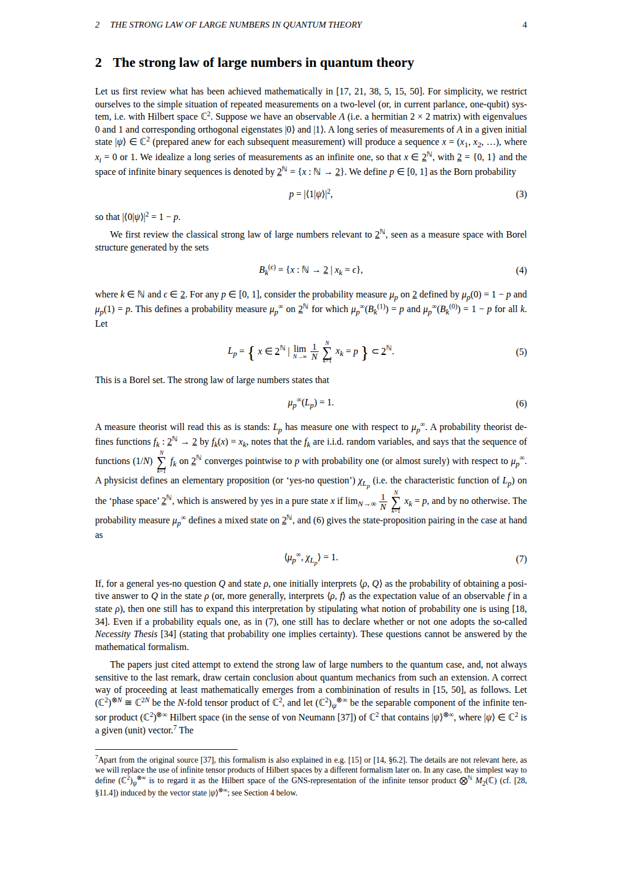2 THE STRONG LAW OF LARGE NUMBERS IN QUANTUM THEORY 4
2 The strong law of large numbers in quantum theory
Let us first review what has been achieved mathematically in [17, 21, 38, 5, 15, 50]. For simplicity, we restrict ourselves to the simple situation of repeated measurements on a two-level (or, in current parlance, one-qubit) system, i.e. with Hilbert space ℂ2. Suppose we have an observable A (i.e. a hermitian 2 × 2 matrix) with eigenvalues 0 and 1 and corresponding orthogonal eigenstates |0⟩ and |1⟩. A long series of measurements of A in a given initial state |ψ⟩ ∈ ℂ2 (prepared anew for each subsequent measurement) will produce a sequence x = (x1, x2, …), where xi = 0 or 1. We idealize a long series of measurements as an infinite one, so that x ∈ 2ℕ, with 2 = {0, 1} and the space of infinite binary sequences is denoted by 2ℕ = {x : ℕ → 2}. We define p ∈ [0, 1] as the Born probability
p = |⟨1|ψ⟩|2, (3)
so that |⟨0|ψ⟩|2 = 1 − p.
We first review the classical strong law of large numbers relevant to 2ℕ, seen as a measure space with Borel structure generated by the sets
Bk(ϵ) = {x : ℕ → 2 | xk = ϵ}, (4)
where k ∈ ℕ and ϵ ∈ 2. For any p ∈ [0, 1], consider the probability measure μp on 2 defined by μp(0) = 1 − p and μp(1) = p. This defines a probability measure μp∞ on 2ℕ for which μp∞(Bk(1)) = p and μp∞(Bk(0)) = 1 − p for all k. Let
Lp = { x ∈ 2ℕ | lim N→∞ 1 N N∑k=1 xk = p } ⊂ 2ℕ. (5)
This is a Borel set. The strong law of large numbers states that
μp∞(Lp) = 1. (6)
A measure theorist will read this as is stands: Lp has measure one with respect to μp∞. A probability theorist defines functions fk : 2ℕ → 2 by fk(x) = xk, notes that the fk are i.i.d. random variables, and says that the sequence of functions (1/N) N∑k=1 fk on 2ℕ converges pointwise to p with probability one (or almost surely) with respect to μp∞. A physicist defines an elementary proposition (or ‘yes-no question’) χLp (i.e. the characteristic function of Lp) on the ‘phase space’ 2ℕ, which is answered by yes in a pure state x if limN→∞ 1 N N∑k=1 xk = p, and by no otherwise. The probability measure μp∞ defines a mixed state on 2ℕ, and (6) gives the state-proposition pairing in the case at hand as
⟨μp∞, χLp⟩ = 1. (7)
If, for a general yes-no question Q and state ρ, one initially interprets ⟨ρ, Q⟩ as the probability of obtaining a positive answer to Q in the state ρ (or, more generally, interprets ⟨ρ, f⟩ as the expectation value of an observable f in a state ρ), then one still has to expand this interpretation by stipulating what notion of probability one is using [18, 34]. Even if a probability equals one, as in (7), one still has to declare whether or not one adopts the so-called Necessity Thesis [34] (stating that probability one implies certainty). These questions cannot be answered by the mathematical formalism.
The papers just cited attempt to extend the strong law of large numbers to the quantum case, and, not always sensitive to the last remark, draw certain conclusion about quantum mechanics from such an extension. A correct way of proceeding at least mathematically emerges from a combinination of results in [15, 50], as follows. Let (ℂ2)⊗N ≅ ℂ2N be the N-fold tensor product of ℂ2, and let (ℂ2)ψ⊗∞ be the separable component of the infinite tensor product (ℂ2)⊗∞ Hilbert space (in the sense of von Neumann [37]) of ℂ2 that contains |ψ⟩⊗∞, where |ψ⟩ ∈ ℂ2 is a given (unit) vector.7 The
7Apart from the original source [37], this formalism is also explained in e.g. [15] or [14, §6.2]. The details are not relevant here, as we will replace the use of infinite tensor products of Hilbert spaces by a different formalism later on. In any case, the simplest way to define (ℂ2)ψ⊗∞ is to regard it as the Hilbert space of the GNS-representation of the infinite tensor product ⨂ℕ M2(ℂ) (cf. [28, §11.4]) induced by the vector state |ψ⟩⊗∞; see Section 4 below.